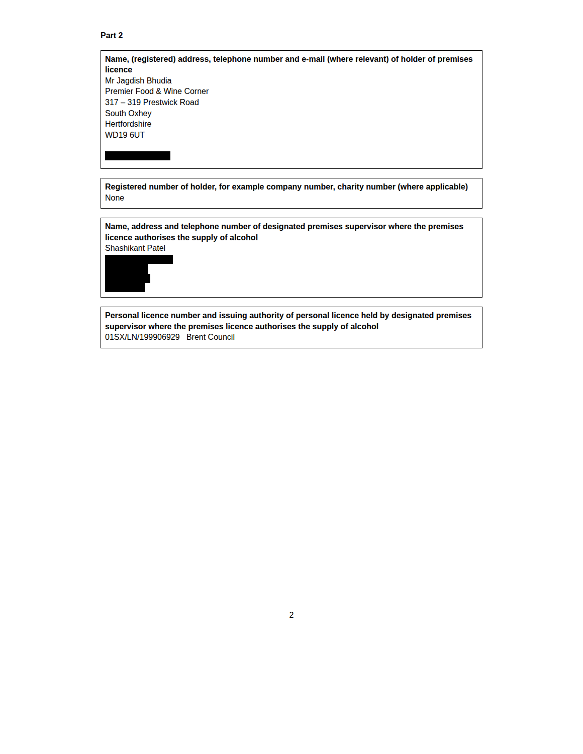Part 2
Name, (registered) address, telephone number and e-mail (where relevant) of holder of premises licence
Mr Jagdish Bhudia
Premier Food & Wine Corner
317 – 319 Prestwick Road
South Oxhey
Hertfordshire
WD19 6UT
Registered number of holder, for example company number, charity number (where applicable)
None
Name, address and telephone number of designated premises supervisor where the premises licence authorises the supply of alcohol
Shashikant Patel
Personal licence number and issuing authority of personal licence held by designated premises supervisor where the premises licence authorises the supply of alcohol
01SX/LN/199906929 Brent Council
2